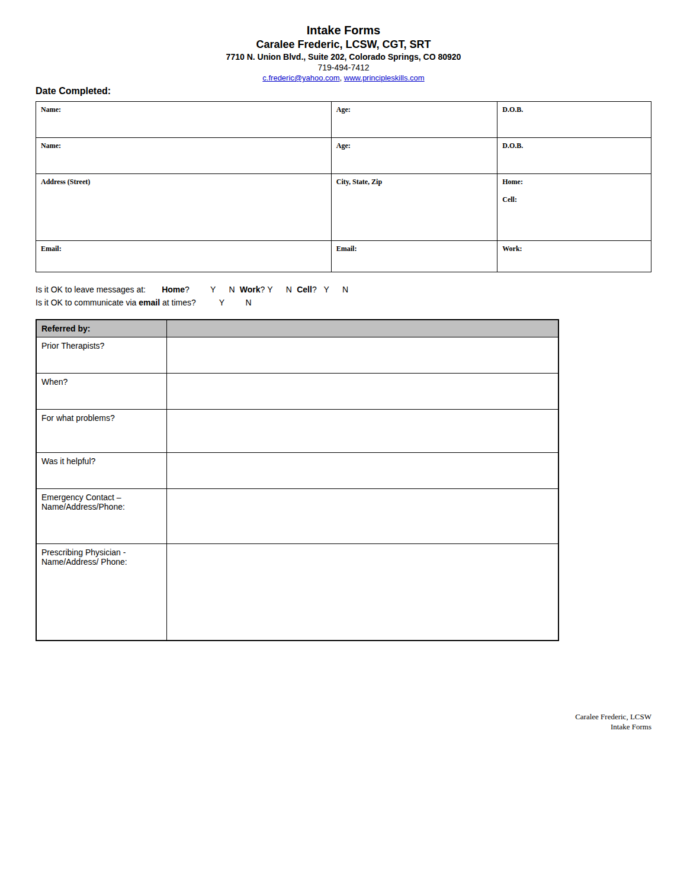Intake Forms
Caralee Frederic, LCSW, CGT, SRT
7710 N. Union Blvd., Suite 202, Colorado Springs, CO 80920
719-494-7412
c.frederic@yahoo.com, www.principleskills.com
Date Completed:
| Name: | Age: | D.O.B. |
| Name: | Age: | D.O.B. |
| Address (Street) | City, State, Zip | Home: Cell: |
| Email: | Email: | Work: |
Is it OK to leave messages at: Home? Y N Work? Y N Cell? Y N
Is it OK to communicate via email at times? Y N
| Referred by: | |
| Prior Therapists? | |
| When? | |
| For what problems? | |
| Was it helpful? | |
| Emergency Contact – Name/Address/Phone: | |
| Prescribing Physician - Name/Address/ Phone: | |
Caralee Frederic, LCSW
Intake Forms